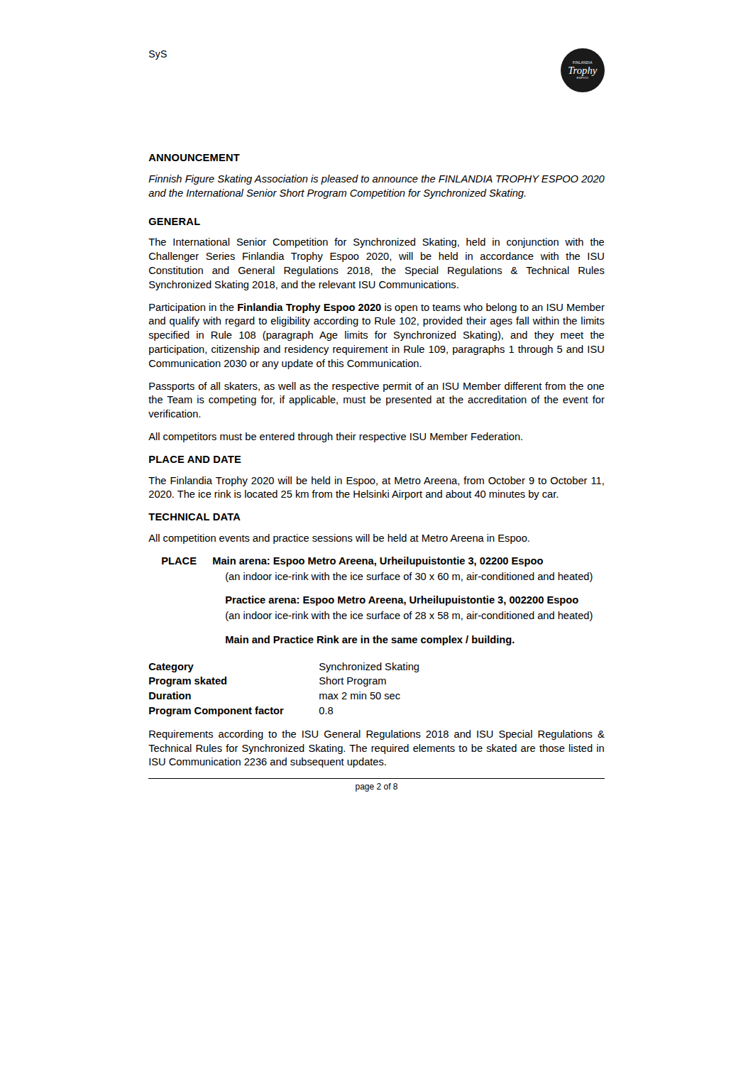SyS
Finlandia
Trophy
Espoo
ANNOUNCEMENT
Finnish Figure Skating Association is pleased to announce the FINLANDIA TROPHY ESPOO 2020 and the International Senior Short Program Competition for Synchronized Skating.
GENERAL
The International Senior Competition for Synchronized Skating, held in conjunction with the Challenger Series Finlandia Trophy Espoo 2020, will be held in accordance with the ISU Constitution and General Regulations 2018, the Special Regulations & Technical Rules Synchronized Skating 2018, and the relevant ISU Communications.
Participation in the Finlandia Trophy Espoo 2020 is open to teams who belong to an ISU Member and qualify with regard to eligibility according to Rule 102, provided their ages fall within the limits specified in Rule 108 (paragraph Age limits for Synchronized Skating), and they meet the participation, citizenship and residency requirement in Rule 109, paragraphs 1 through 5 and ISU Communication 2030 or any update of this Communication.
Passports of all skaters, as well as the respective permit of an ISU Member different from the one the Team is competing for, if applicable, must be presented at the accreditation of the event for verification.
All competitors must be entered through their respective ISU Member Federation.
PLACE AND DATE
The Finlandia Trophy 2020 will be held in Espoo, at Metro Areena, from October 9 to October 11, 2020. The ice rink is located 25 km from the Helsinki Airport and about 40 minutes by car.
TECHNICAL DATA
All competition events and practice sessions will be held at Metro Areena in Espoo.
PLACE
Main arena: Espoo Metro Areena, Urheilupuistontie 3, 02200 Espoo
(an indoor ice-rink with the ice surface of 30 x 60 m, air-conditioned and heated)
Practice arena: Espoo Metro Areena, Urheilupuistontie 3, 002200 Espoo
(an indoor ice-rink with the ice surface of 28 x 58 m, air-conditioned and heated)
Main and Practice Rink are in the same complex / building.
| Category | Synchronized Skating |
| Program skated | Short Program |
| Duration | max 2 min 50 sec |
| Program Component factor | 0.8 |
Requirements according to the ISU General Regulations 2018 and ISU Special Regulations & Technical Rules for Synchronized Skating. The required elements to be skated are those listed in ISU Communication 2236 and subsequent updates.
page 2 of 8